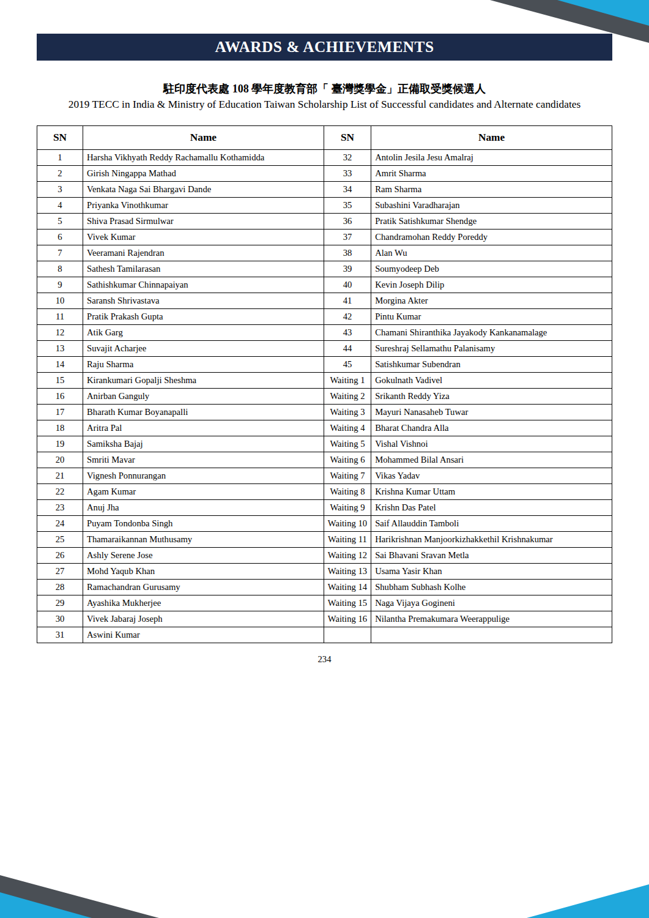AWARDS & ACHIEVEMENTS
駐印度代表處 108 學年度教育部「 臺灣獎學金」正備取受獎候選人
2019 TECC in India & Ministry of Education Taiwan Scholarship List of Successful candidates and Alternate candidates
| SN | Name | SN | Name |
| --- | --- | --- | --- |
| 1 | Harsha Vikhyath Reddy Rachamallu Kothamidda | 32 | Antolin Jesila Jesu Amalraj |
| 2 | Girish Ningappa Mathad | 33 | Amrit Sharma |
| 3 | Venkata Naga Sai Bhargavi Dande | 34 | Ram Sharma |
| 4 | Priyanka Vinothkumar | 35 | Subashini Varadharajan |
| 5 | Shiva Prasad Sirmulwar | 36 | Pratik Satishkumar Shendge |
| 6 | Vivek Kumar | 37 | Chandramohan Reddy Poreddy |
| 7 | Veeramani Rajendran | 38 | Alan Wu |
| 8 | Sathesh Tamilarasan | 39 | Soumyodeep Deb |
| 9 | Sathishkumar Chinnapaiyan | 40 | Kevin Joseph Dilip |
| 10 | Saransh Shrivastava | 41 | Morgina Akter |
| 11 | Pratik Prakash Gupta | 42 | Pintu Kumar |
| 12 | Atik Garg | 43 | Chamani Shiranthika Jayakody Kankanamalage |
| 13 | Suvajit Acharjee | 44 | Sureshraj Sellamathu Palanisamy |
| 14 | Raju Sharma | 45 | Satishkumar Subendran |
| 15 | Kirankumari Gopalji Sheshma | Waiting 1 | Gokulnath Vadivel |
| 16 | Anirban Ganguly | Waiting 2 | Srikanth Reddy Yiza |
| 17 | Bharath Kumar Boyanapalli | Waiting 3 | Mayuri Nanasaheb Tuwar |
| 18 | Aritra Pal | Waiting 4 | Bharat Chandra Alla |
| 19 | Samiksha Bajaj | Waiting 5 | Vishal Vishnoi |
| 20 | Smriti Mavar | Waiting 6 | Mohammed Bilal Ansari |
| 21 | Vignesh Ponnurangan | Waiting 7 | Vikas Yadav |
| 22 | Agam Kumar | Waiting 8 | Krishna Kumar Uttam |
| 23 | Anuj Jha | Waiting 9 | Krishn Das Patel |
| 24 | Puyam Tondonba Singh | Waiting 10 | Saif Allauddin Tamboli |
| 25 | Thamaraikannan Muthusamy | Waiting 11 | Harikrishnan Manjoorkizhakkethil Krishnakumar |
| 26 | Ashly Serene Jose | Waiting 12 | Sai Bhavani Sravan Metla |
| 27 | Mohd Yaqub Khan | Waiting 13 | Usama Yasir Khan |
| 28 | Ramachandran Gurusamy | Waiting 14 | Shubham Subhash Kolhe |
| 29 | Ayashika Mukherjee | Waiting 15 | Naga Vijaya Gogineni |
| 30 | Vivek Jabaraj Joseph | Waiting 16 | Nilantha Premakumara Weerappulige |
| 31 | Aswini Kumar | | |
234